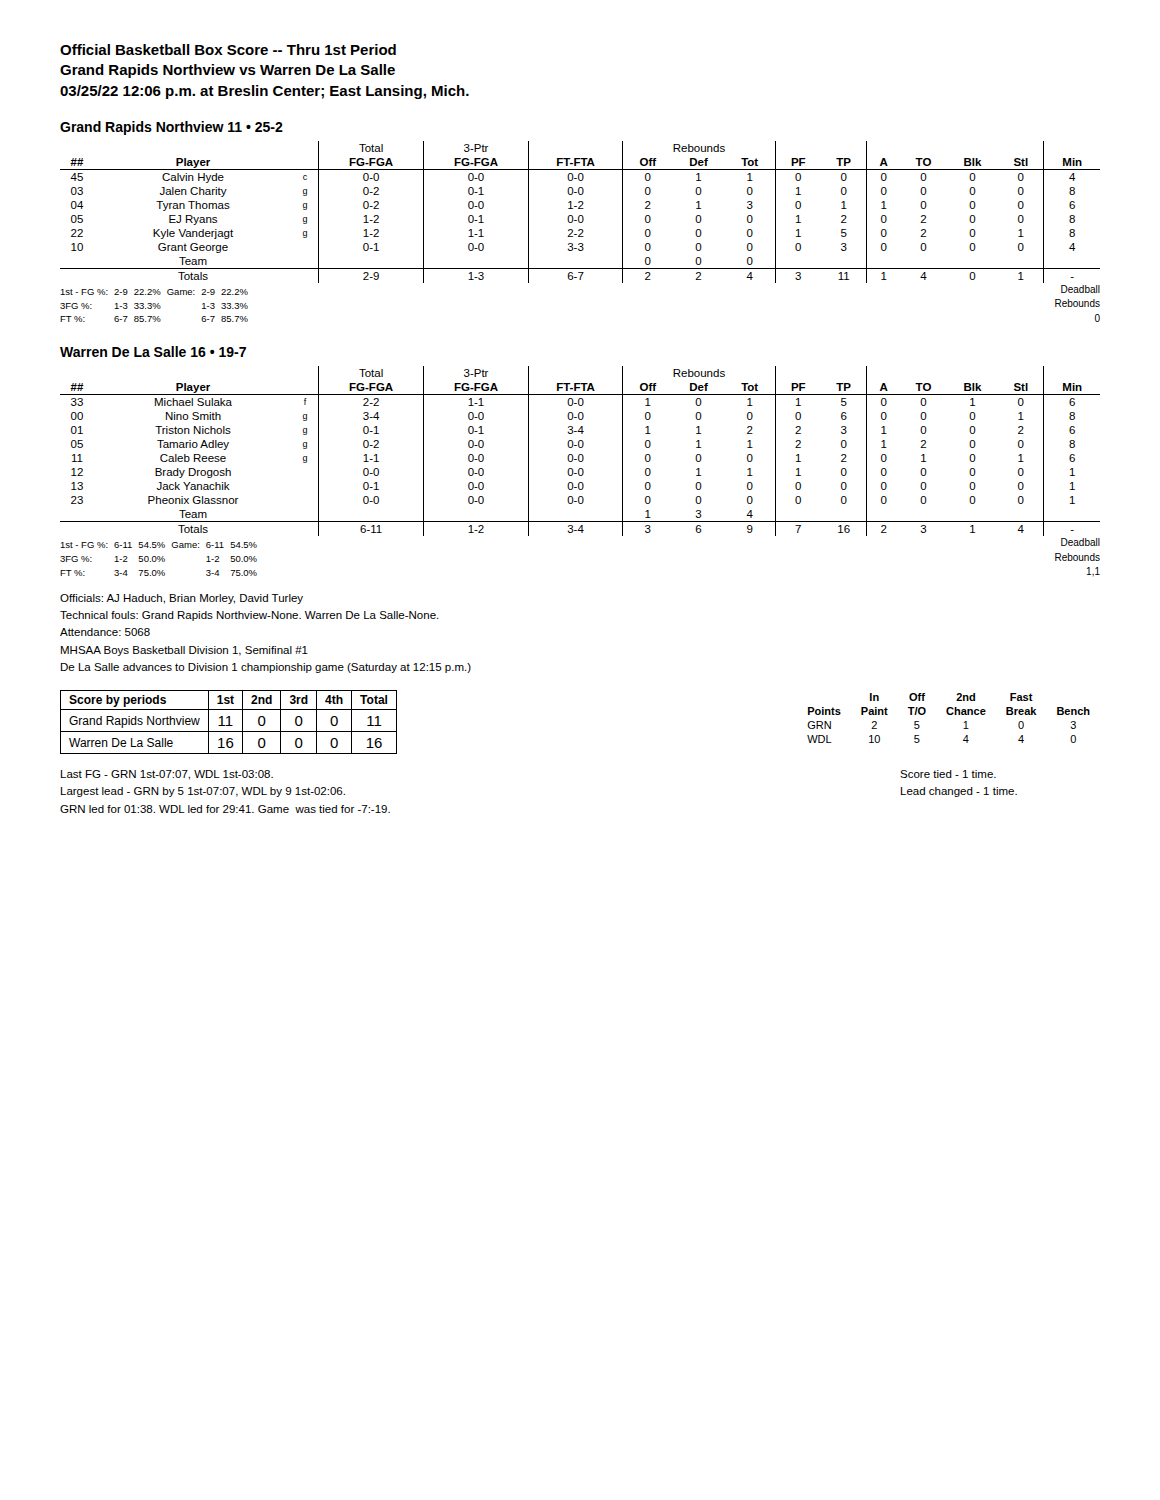Official Basketball Box Score -- Thru 1st Period
Grand Rapids Northview vs Warren De La Salle
03/25/22 12:06 p.m. at Breslin Center; East Lansing, Mich.
Grand Rapids Northview 11 • 25-2
| | | | Total | 3-Ptr | | Rebounds | | | | | | | |
| --- | --- | --- | --- | --- | --- | --- | --- | --- | --- | --- | --- | --- | --- |
| ## | Player | | FG-FGA | FG-FGA | FT-FTA | Off | Def | Tot | PF | TP | A | TO | Blk | Stl | Min |
| 45 | Calvin Hyde | c | 0-0 | 0-0 | 0-0 | 0 | 1 | 1 | 0 | 0 | 0 | 0 | 0 | 0 | 4 |
| 03 | Jalen Charity | g | 0-2 | 0-1 | 0-0 | 0 | 0 | 0 | 1 | 0 | 0 | 0 | 0 | 0 | 8 |
| 04 | Tyran Thomas | g | 0-2 | 0-0 | 1-2 | 2 | 1 | 3 | 0 | 1 | 1 | 0 | 0 | 0 | 6 |
| 05 | EJ Ryans | g | 1-2 | 0-1 | 0-0 | 0 | 0 | 0 | 1 | 2 | 0 | 2 | 0 | 0 | 8 |
| 22 | Kyle Vanderjagt | g | 1-2 | 1-1 | 2-2 | 0 | 0 | 0 | 1 | 5 | 0 | 2 | 0 | 1 | 8 |
| 10 | Grant George | | 0-1 | 0-0 | 3-3 | 0 | 0 | 0 | 0 | 3 | 0 | 0 | 0 | 0 | 4 |
| | Team | | | | | 0 | 0 | 0 | | | | | | | |
| | Totals | | 2-9 | 1-3 | 6-7 | 2 | 2 | 4 | 3 | 11 | 1 | 4 | 0 | 1 | - |
| 1st - FG %: | 2-9 | 22.2% | Game: | 2-9 | 22.2% |
| 3FG %: | 1-3 | 33.3% | | 1-3 | 33.3% |
| FT %: | 6-7 | 85.7% | | 6-7 | 85.7% |
Deadball
Rebounds
0
Warren De La Salle 16 • 19-7
| | | | Total | 3-Ptr | | Rebounds | | | | | | | |
| --- | --- | --- | --- | --- | --- | --- | --- | --- | --- | --- | --- | --- | --- |
| ## | Player | | FG-FGA | FG-FGA | FT-FTA | Off | Def | Tot | PF | TP | A | TO | Blk | Stl | Min |
| 33 | Michael Sulaka | f | 2-2 | 1-1 | 0-0 | 1 | 0 | 1 | 1 | 5 | 0 | 0 | 1 | 0 | 6 |
| 00 | Nino Smith | g | 3-4 | 0-0 | 0-0 | 0 | 0 | 0 | 0 | 6 | 0 | 0 | 0 | 1 | 8 |
| 01 | Triston Nichols | g | 0-1 | 0-1 | 3-4 | 1 | 1 | 2 | 2 | 3 | 1 | 0 | 0 | 2 | 6 |
| 05 | Tamario Adley | g | 0-2 | 0-0 | 0-0 | 0 | 1 | 1 | 2 | 0 | 1 | 2 | 0 | 0 | 8 |
| 11 | Caleb Reese | g | 1-1 | 0-0 | 0-0 | 0 | 0 | 0 | 1 | 2 | 0 | 1 | 0 | 1 | 6 |
| 12 | Brady Drogosh | | 0-0 | 0-0 | 0-0 | 0 | 1 | 1 | 1 | 0 | 0 | 0 | 0 | 0 | 1 |
| 13 | Jack Yanachik | | 0-1 | 0-0 | 0-0 | 0 | 0 | 0 | 0 | 0 | 0 | 0 | 0 | 0 | 1 |
| 23 | Pheonix Glassnor | | 0-0 | 0-0 | 0-0 | 0 | 0 | 0 | 0 | 0 | 0 | 0 | 0 | 0 | 1 |
| | Team | | | | | 1 | 3 | 4 | | | | | | | |
| | Totals | | 6-11 | 1-2 | 3-4 | 3 | 6 | 9 | 7 | 16 | 2 | 3 | 1 | 4 | - |
| 1st - FG %: | 6-11 | 54.5% | Game: | 6-11 | 54.5% |
| 3FG %: | 1-2 | 50.0% | | 1-2 | 50.0% |
| FT %: | 3-4 | 75.0% | | 3-4 | 75.0% |
Deadball
Rebounds
1,1
Officials: AJ Haduch, Brian Morley, David Turley
Technical fouls: Grand Rapids Northview-None. Warren De La Salle-None.
Attendance: 5068
MHSAA Boys Basketball Division 1, Semifinal #1
De La Salle advances to Division 1 championship game (Saturday at 12:15 p.m.)
| Score by periods | 1st | 2nd | 3rd | 4th | Total |
| --- | --- | --- | --- | --- | --- |
| Grand Rapids Northview | 11 | 0 | 0 | 0 | 11 |
| Warren De La Salle | 16 | 0 | 0 | 0 | 16 |
| | In | Off | 2nd | Fast | |
| --- | --- | --- | --- | --- | --- |
| Points | Paint | T/O | Chance | Break | Bench |
| GRN | 2 | 5 | 1 | 0 | 3 |
| WDL | 10 | 5 | 4 | 4 | 0 |
Last FG - GRN 1st-07:07, WDL 1st-03:08.
Largest lead - GRN by 5 1st-07:07, WDL by 9 1st-02:06.
GRN led for 01:38. WDL led for 29:41. Game was tied for -7:-19.
Score tied - 1 time.
Lead changed - 1 time.